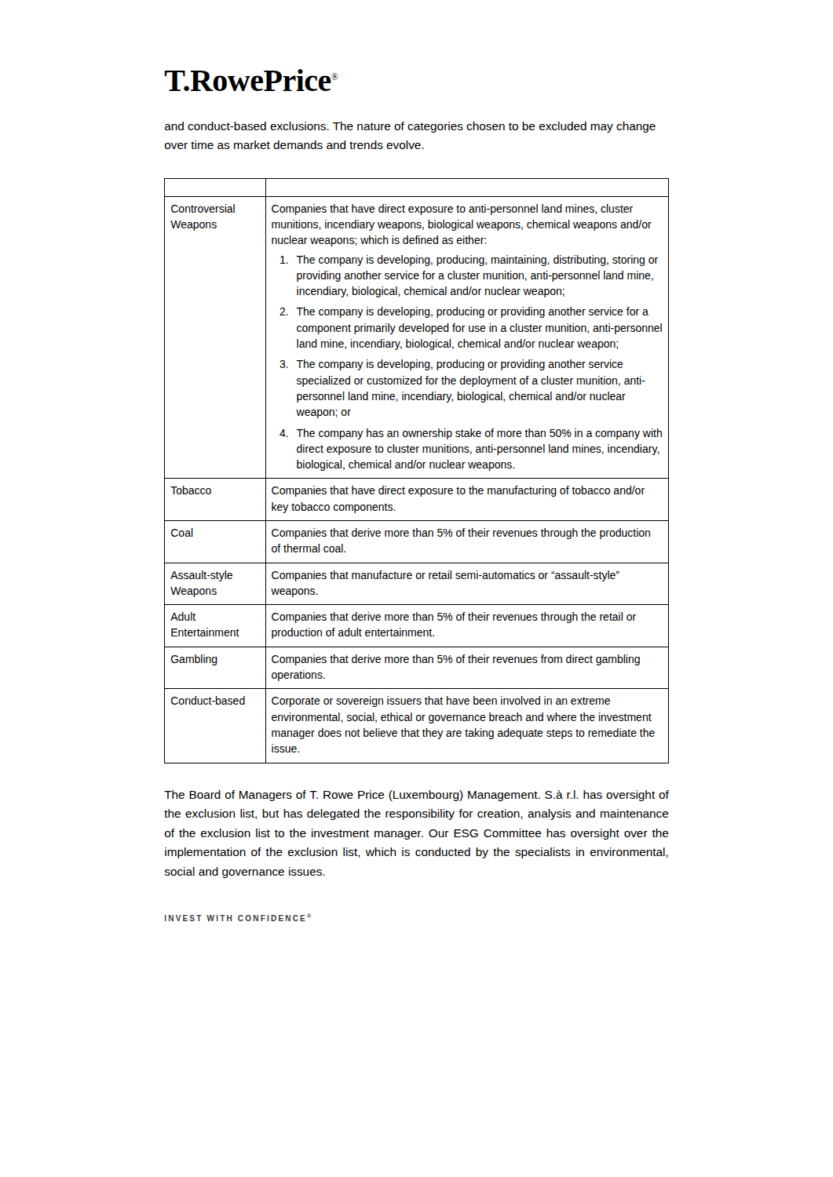T.RowePrice®
and conduct-based exclusions. The nature of categories chosen to be excluded may change over time as market demands and trends evolve.
| Controversial Weapons | Companies that have direct exposure to anti-personnel land mines, cluster munitions, incendiary weapons, biological weapons, chemical weapons and/or nuclear weapons; which is defined as either: The company is developing, producing, maintaining, distributing, storing or providing another service for a cluster munition, anti-personnel land mine, incendiary, biological, chemical and/or nuclear weapon; The company is developing, producing or providing another service for a component primarily developed for use in a cluster munition, anti-personnel land mine, incendiary, biological, chemical and/or nuclear weapon; The company is developing, producing or providing another service specialized or customized for the deployment of a cluster munition, anti-personnel land mine, incendiary, biological, chemical and/or nuclear weapon; or The company has an ownership stake of more than 50% in a company with direct exposure to cluster munitions, anti-personnel land mines, incendiary, biological, chemical and/or nuclear weapons. |
| Tobacco | Companies that have direct exposure to the manufacturing of tobacco and/or key tobacco components. |
| Coal | Companies that derive more than 5% of their revenues through the production of thermal coal. |
| Assault-style Weapons | Companies that manufacture or retail semi-automatics or “assault-style” weapons. |
| Adult Entertainment | Companies that derive more than 5% of their revenues through the retail or production of adult entertainment. |
| Gambling | Companies that derive more than 5% of their revenues from direct gambling operations. |
| Conduct-based | Corporate or sovereign issuers that have been involved in an extreme environmental, social, ethical or governance breach and where the investment manager does not believe that they are taking adequate steps to remediate the issue. |
The Board of Managers of T. Rowe Price (Luxembourg) Management. S.à r.l. has oversight of the exclusion list, but has delegated the responsibility for creation, analysis and maintenance of the exclusion list to the investment manager. Our ESG Committee has oversight over the implementation of the exclusion list, which is conducted by the specialists in environmental, social and governance issues.
INVEST WITH CONFIDENCE®